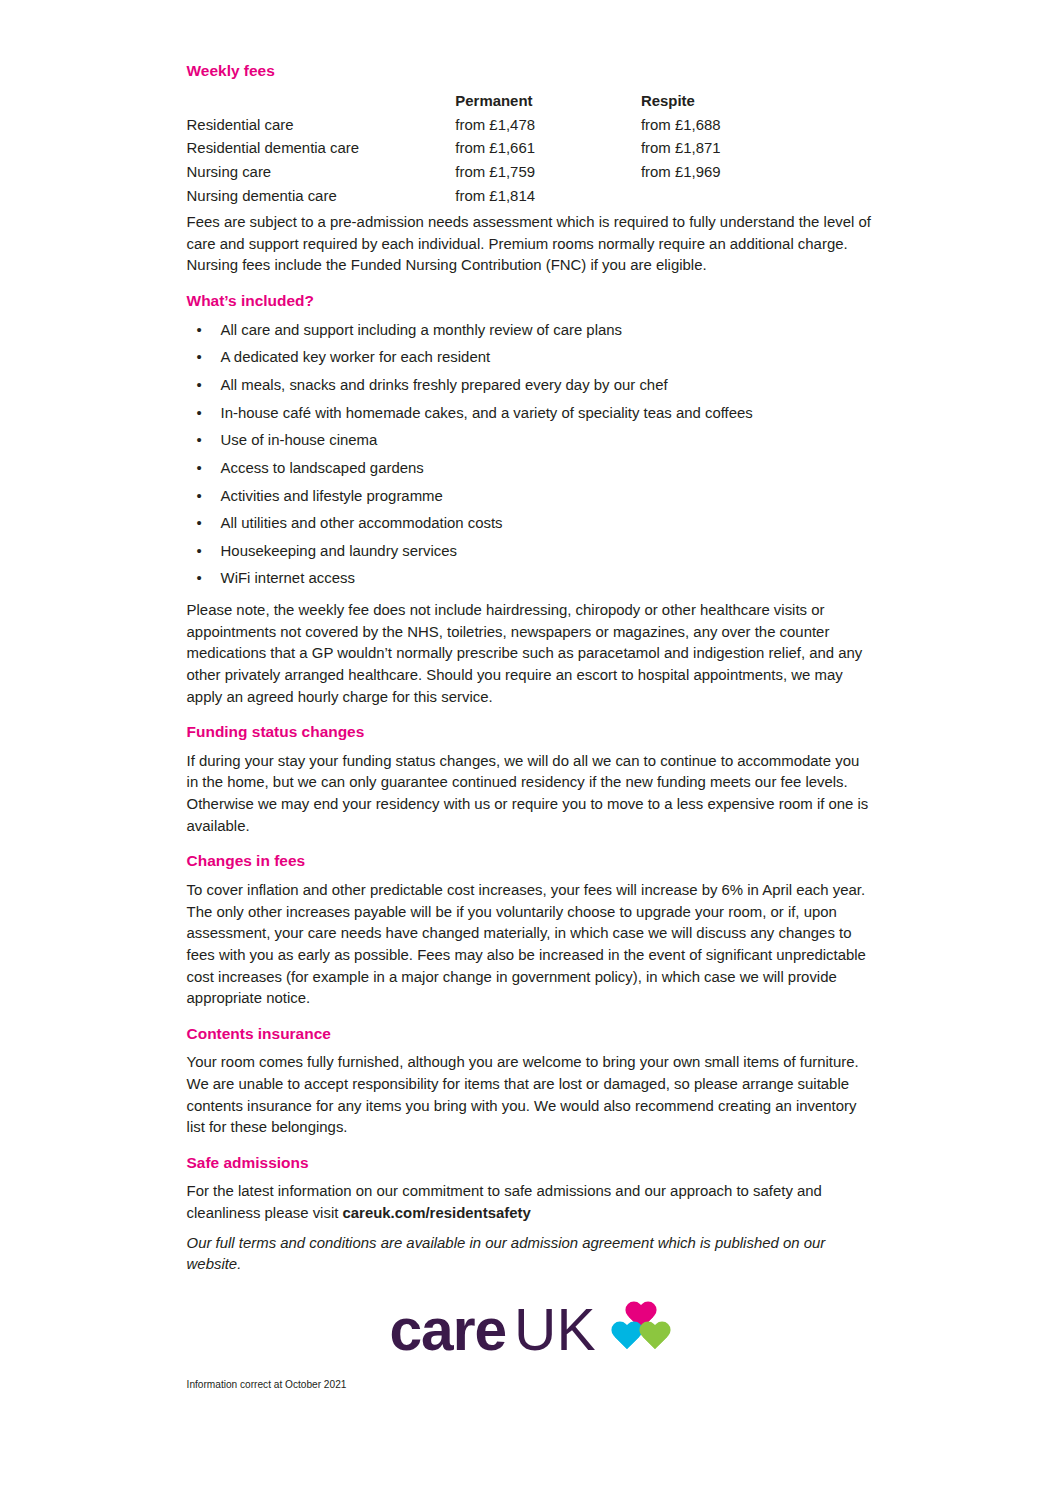Weekly fees
| | Permanent | Respite |
| Residential care | from £1,478 | from £1,688 |
| Residential dementia care | from £1,661 | from £1,871 |
| Nursing care | from £1,759 | from £1,969 |
| Nursing dementia care | from £1,814 | |
Fees are subject to a pre-admission needs assessment which is required to fully understand the level of care and support required by each individual. Premium rooms normally require an additional charge. Nursing fees include the Funded Nursing Contribution (FNC) if you are eligible.
What’s included?
All care and support including a monthly review of care plans
A dedicated key worker for each resident
All meals, snacks and drinks freshly prepared every day by our chef
In-house café with homemade cakes, and a variety of speciality teas and coffees
Use of in-house cinema
Access to landscaped gardens
Activities and lifestyle programme
All utilities and other accommodation costs
Housekeeping and laundry services
WiFi internet access
Please note, the weekly fee does not include hairdressing, chiropody or other healthcare visits or appointments not covered by the NHS, toiletries, newspapers or magazines, any over the counter medications that a GP wouldn’t normally prescribe such as paracetamol and indigestion relief, and any other privately arranged healthcare. Should you require an escort to hospital appointments, we may apply an agreed hourly charge for this service.
Funding status changes
If during your stay your funding status changes, we will do all we can to continue to accommodate you in the home, but we can only guarantee continued residency if the new funding meets our fee levels. Otherwise we may end your residency with us or require you to move to a less expensive room if one is available.
Changes in fees
To cover inflation and other predictable cost increases, your fees will increase by 6% in April each year. The only other increases payable will be if you voluntarily choose to upgrade your room, or if, upon assessment, your care needs have changed materially, in which case we will discuss any changes to fees with you as early as possible. Fees may also be increased in the event of significant unpredictable cost increases (for example in a major change in government policy), in which case we will provide appropriate notice.
Contents insurance
Your room comes fully furnished, although you are welcome to bring your own small items of furniture. We are unable to accept responsibility for items that are lost or damaged, so please arrange suitable contents insurance for any items you bring with you. We would also recommend creating an inventory list for these belongings.
Safe admissions
For the latest information on our commitment to safe admissions and our approach to safety and cleanliness please visit careuk.com/residentsafety
Our full terms and conditions are available in our admission agreement which is published on our website.
care UK
Information correct at October 2021